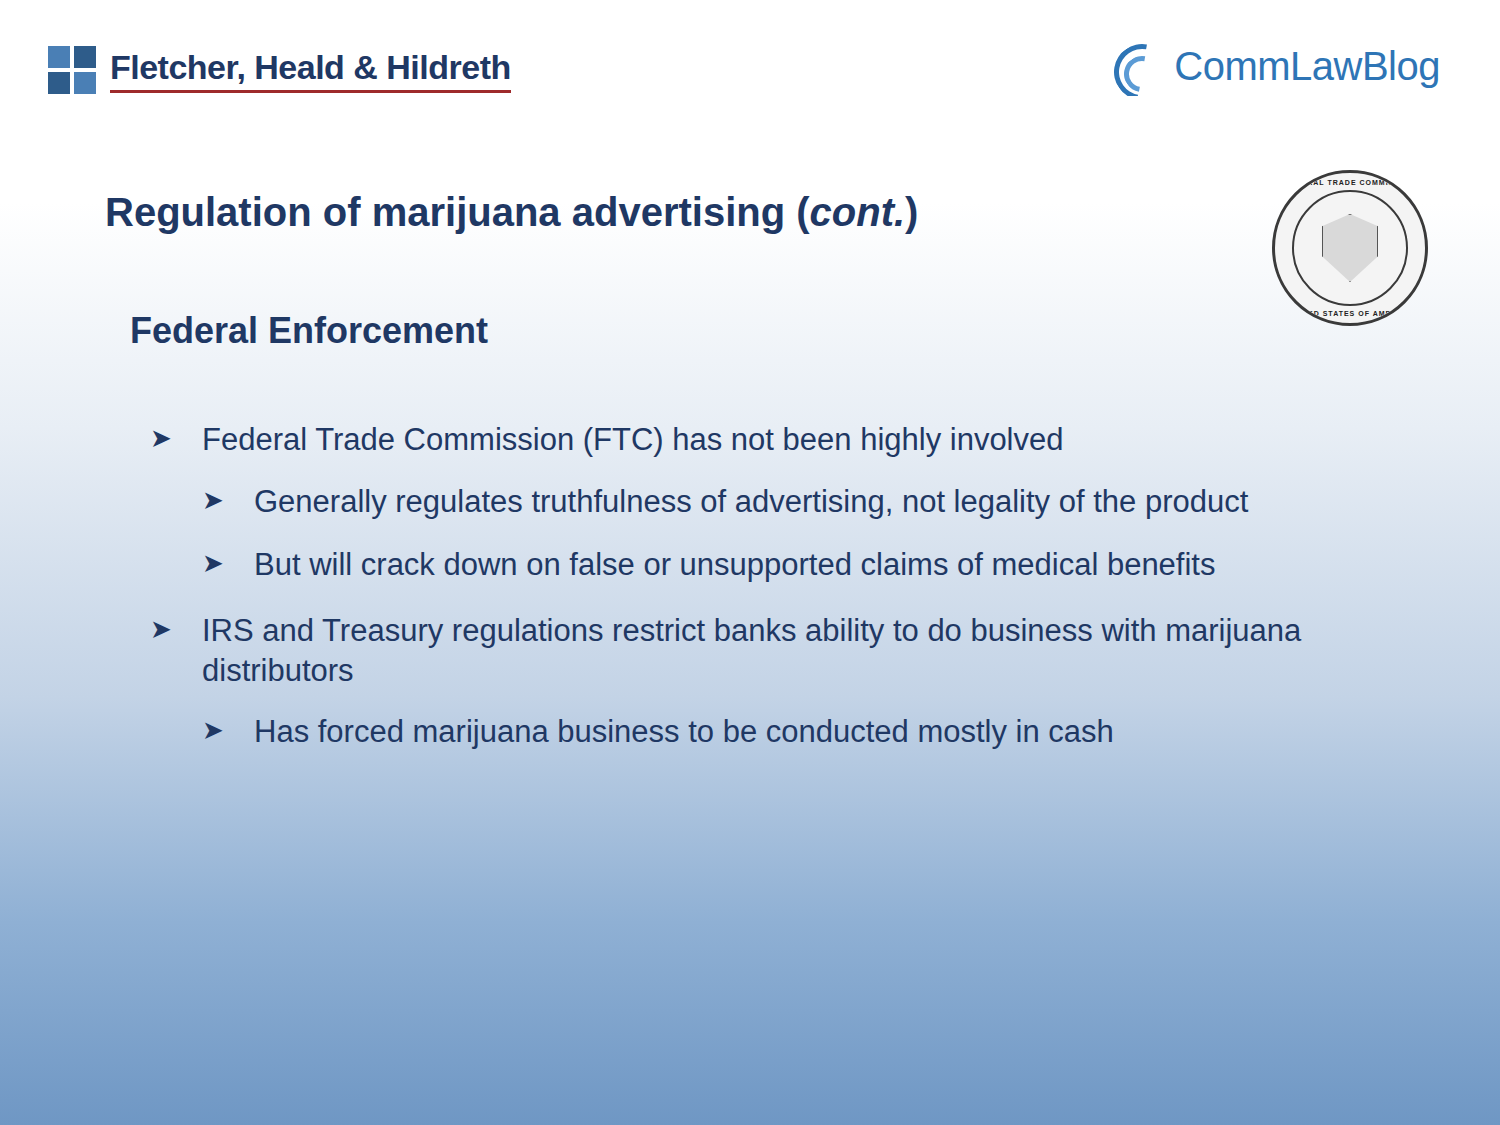Fletcher, Heald & Hildreth
CommLawBlog
FEDERAL TRADE COMMISSION
UNITED STATES OF AMERICA
Regulation of marijuana advertising (cont.)
Federal Enforcement
Federal Trade Commission (FTC) has not been highly involved
Generally regulates truthfulness of advertising, not legality of the product
But will crack down on false or unsupported claims of medical benefits
IRS and Treasury regulations restrict banks ability to do business with marijuana distributors
Has forced marijuana business to be conducted mostly in cash